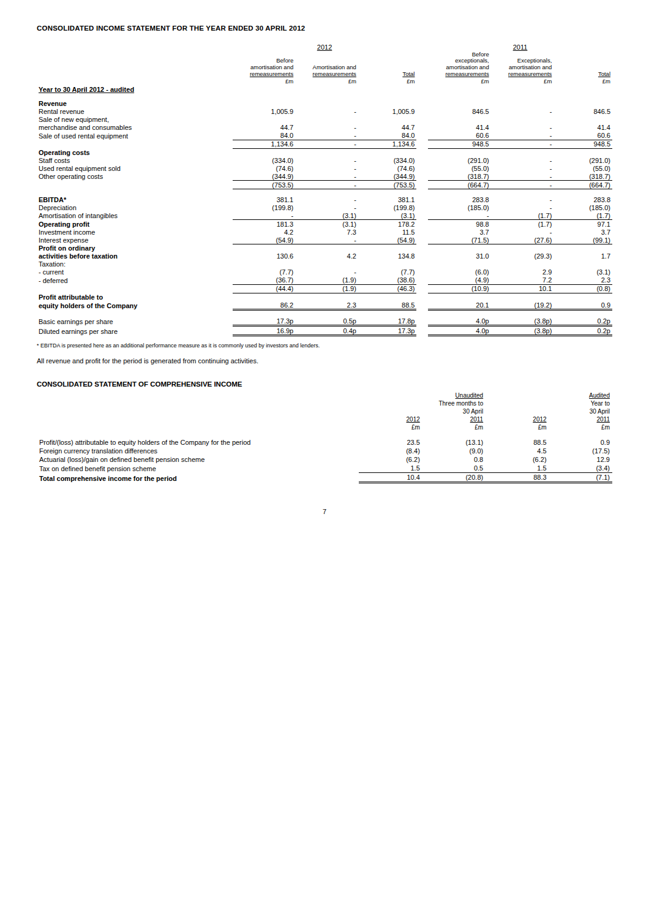CONSOLIDATED INCOME STATEMENT FOR THE YEAR ENDED 30 APRIL 2012
| | 2012 | | 2011 |
| | Before amortisation and remeasurements | Amortisation and remeasurements | Total | | Before exceptionals, amortisation and remeasurements | Exceptionals, amortisation and remeasurements | Total |
| | £m | £m | £m | | £m | £m | £m |
| Year to 30 April 2012 - audited | | | | | | | |
| Revenue | | | | | | | |
| Rental revenue | 1,005.9 | - | 1,005.9 | | 846.5 | - | 846.5 |
| Sale of new equipment, | | | | | | | |
| merchandise and consumables | 44.7 | - | 44.7 | | 41.4 | - | 41.4 |
| Sale of used rental equipment | 84.0 | - | 84.0 | | 60.6 | - | 60.6 |
| | 1,134.6 | - | 1,134.6 | | 948.5 | - | 948.5 |
| Operating costs | | | | | | | |
| Staff costs | (334.0) | - | (334.0) | | (291.0) | - | (291.0) |
| Used rental equipment sold | (74.6) | - | (74.6) | | (55.0) | - | (55.0) |
| Other operating costs | (344.9) | - | (344.9) | | (318.7) | - | (318.7) |
| | (753.5) | - | (753.5) | | (664.7) | - | (664.7) |
| EBITDA* | 381.1 | - | 381.1 | | 283.8 | - | 283.8 |
| Depreciation | (199.8) | - | (199.8) | | (185.0) | - | (185.0) |
| Amortisation of intangibles | - | (3.1) | (3.1) | | - | (1.7) | (1.7) |
| Operating profit | 181.3 | (3.1) | 178.2 | | 98.8 | (1.7) | 97.1 |
| Investment income | 4.2 | 7.3 | 11.5 | | 3.7 | - | 3.7 |
| Interest expense | (54.9) | - | (54.9) | | (71.5) | (27.6) | (99.1) |
| Profit on ordinary | | | | | | | |
| activities before taxation | 130.6 | 4.2 | 134.8 | | 31.0 | (29.3) | 1.7 |
| Taxation: | | | | | | | |
| - current | (7.7) | - | (7.7) | | (6.0) | 2.9 | (3.1) |
| - deferred | (36.7) | (1.9) | (38.6) | | (4.9) | 7.2 | 2.3 |
| | (44.4) | (1.9) | (46.3) | | (10.9) | 10.1 | (0.8) |
| Profit attributable to | | | | | | | |
| equity holders of the Company | 86.2 | 2.3 | 88.5 | | 20.1 | (19.2) | 0.9 |
| Basic earnings per share | 17.3p | 0.5p | 17.8p | | 4.0p | (3.8p) | 0.2p |
| Diluted earnings per share | 16.9p | 0.4p | 17.3p | | 4.0p | (3.8p) | 0.2p |
* EBITDA is presented here as an additional performance measure as it is commonly used by investors and lenders.
All revenue and profit for the period is generated from continuing activities.
CONSOLIDATED STATEMENT OF COMPREHENSIVE INCOME
| | Unaudited | Audited |
| | Three months to | Year to |
| | 30 April | 30 April |
| | 2012 | 2011 | 2012 | 2011 |
| | £m | £m | £m | £m |
| Profit/(loss) attributable to equity holders of the Company for the period | 23.5 | (13.1) | 88.5 | 0.9 |
| Foreign currency translation differences | (8.4) | (9.0) | 4.5 | (17.5) |
| Actuarial (loss)/gain on defined benefit pension scheme | (6.2) | 0.8 | (6.2) | 12.9 |
| Tax on defined benefit pension scheme | 1.5 | 0.5 | 1.5 | (3.4) |
| Total comprehensive income for the period | 10.4 | (20.8) | 88.3 | (7.1) |
7